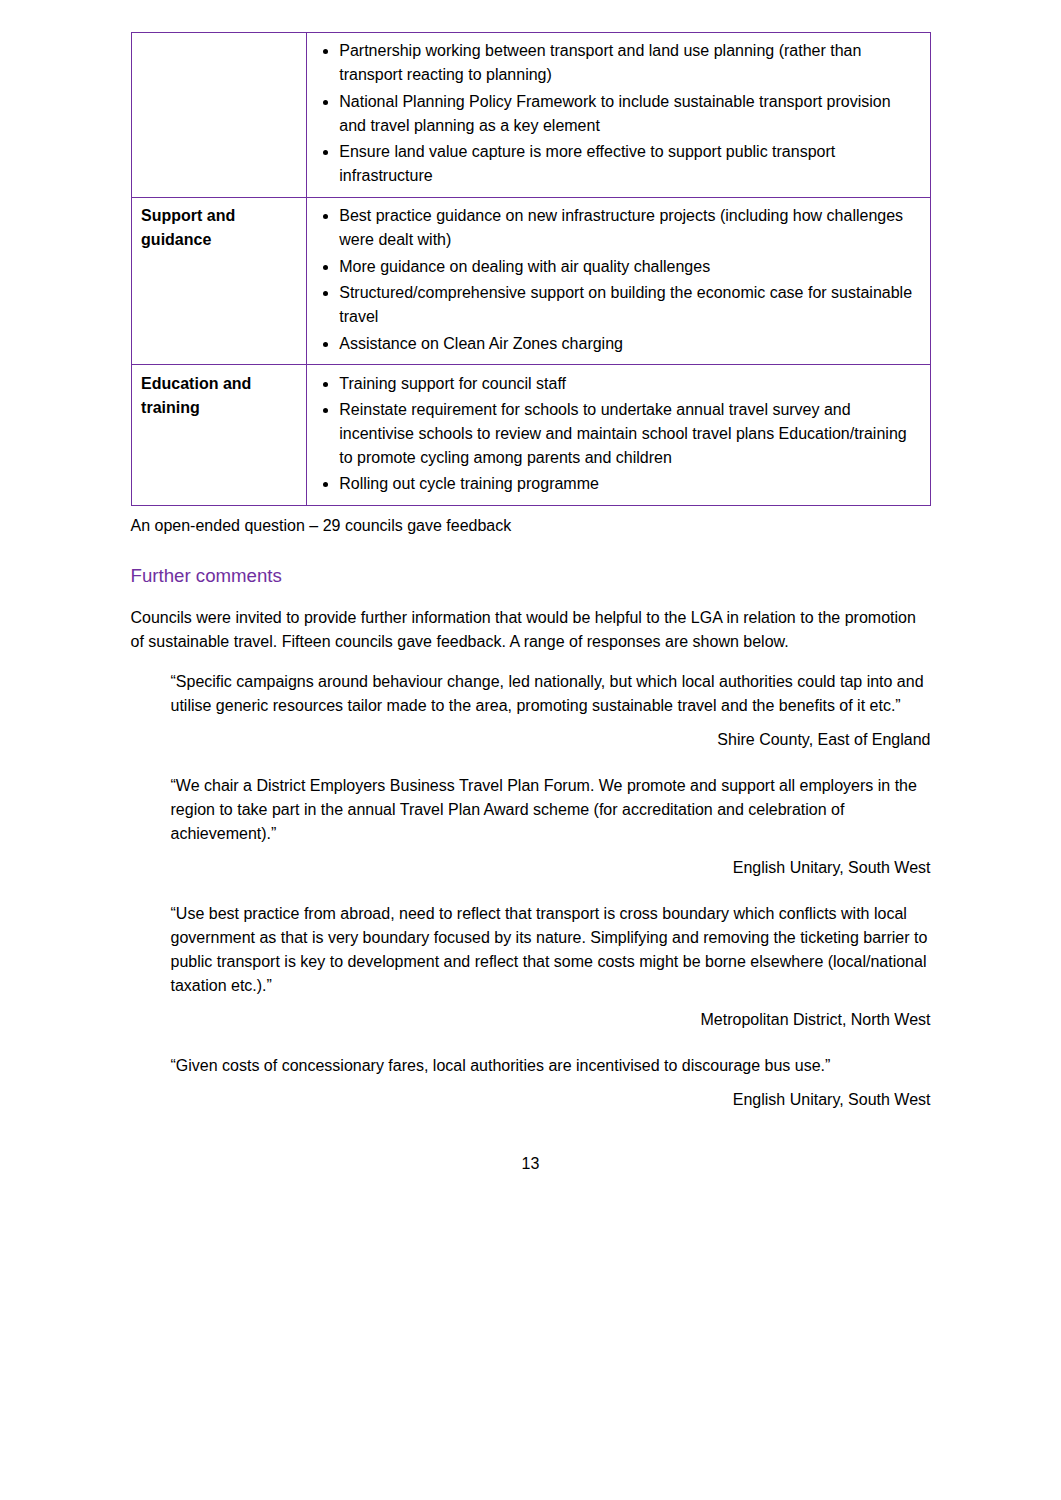| | Partnership working between transport and land use planning (rather than transport reacting to planning) National Planning Policy Framework to include sustainable transport provision and travel planning as a key element Ensure land value capture is more effective to support public transport infrastructure |
| Support and guidance | Best practice guidance on new infrastructure projects (including how challenges were dealt with) More guidance on dealing with air quality challenges Structured/comprehensive support on building the economic case for sustainable travel Assistance on Clean Air Zones charging |
| Education and training | Training support for council staff Reinstate requirement for schools to undertake annual travel survey and incentivise schools to review and maintain school travel plans Education/training to promote cycling among parents and children Rolling out cycle training programme |
An open-ended question – 29 councils gave feedback
Further comments
Councils were invited to provide further information that would be helpful to the LGA in relation to the promotion of sustainable travel. Fifteen councils gave feedback. A range of responses are shown below.
“Specific campaigns around behaviour change, led nationally, but which local authorities could tap into and utilise generic resources tailor made to the area, promoting sustainable travel and the benefits of it etc.”
Shire County, East of England
“We chair a District Employers Business Travel Plan Forum. We promote and support all employers in the region to take part in the annual Travel Plan Award scheme (for accreditation and celebration of achievement).”
English Unitary, South West
“Use best practice from abroad, need to reflect that transport is cross boundary which conflicts with local government as that is very boundary focused by its nature. Simplifying and removing the ticketing barrier to public transport is key to development and reflect that some costs might be borne elsewhere (local/national taxation etc.).”
Metropolitan District, North West
“Given costs of concessionary fares, local authorities are incentivised to discourage bus use.”
English Unitary, South West
13